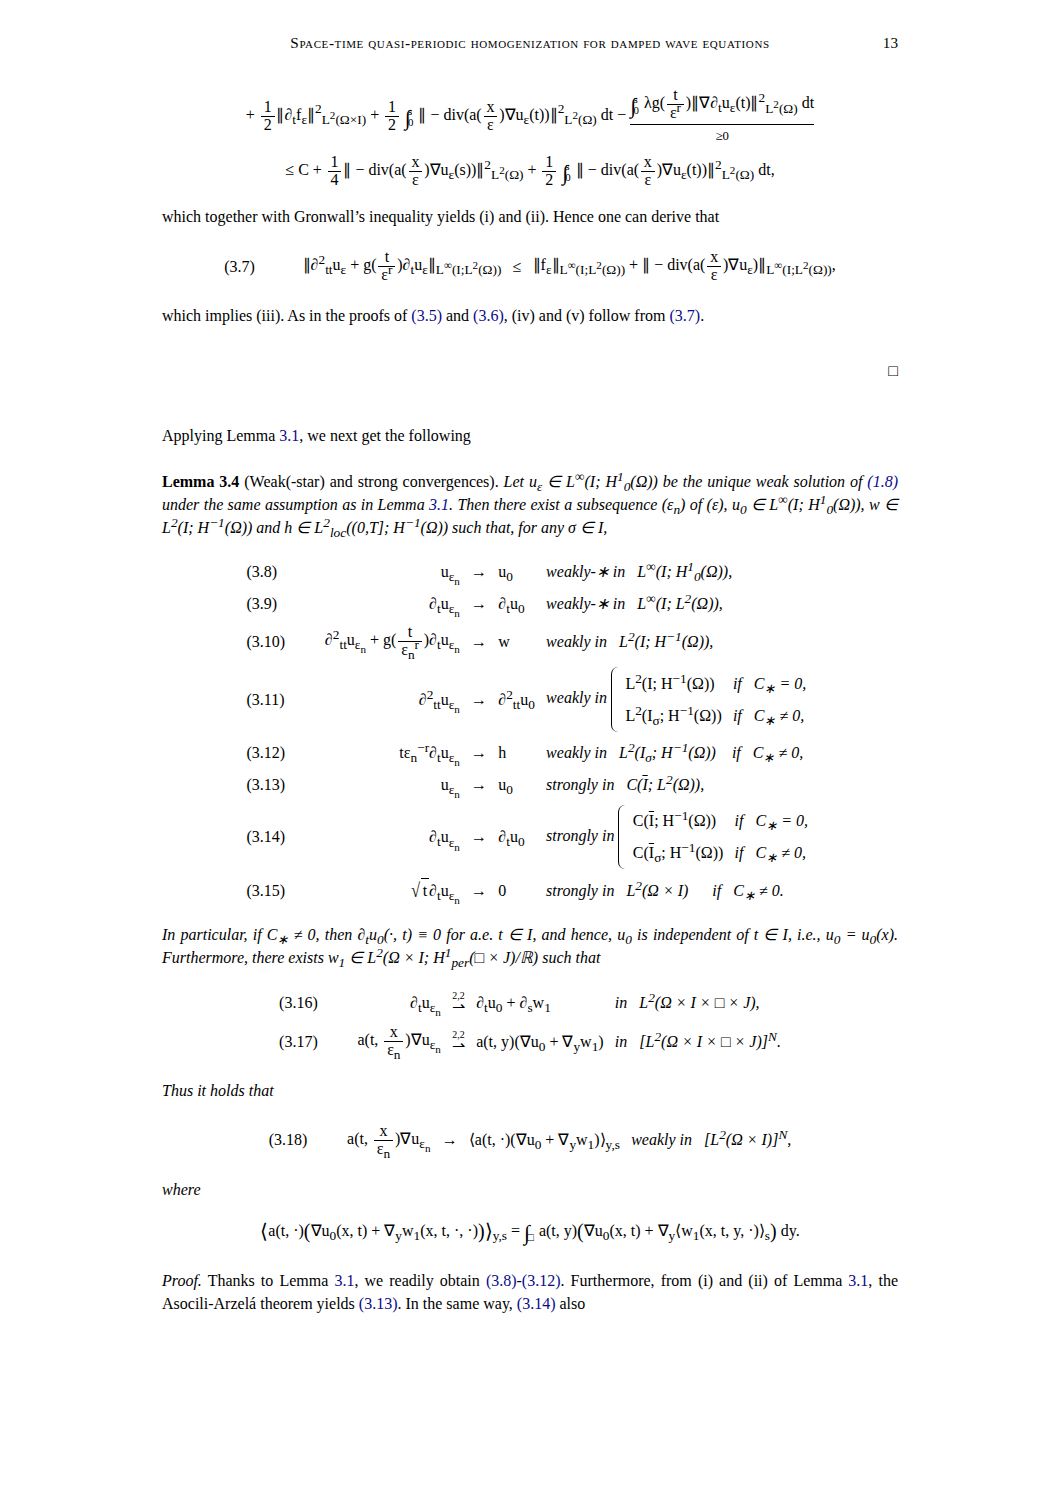Space-time quasi-periodic homogenization for damped wave equations 13
+ 12∥∂tfε∥2L2(Ω×I) + 12 ∫s 0 ∥ − div(a(xε)∇uε(t))∥2L2(Ω) dt − ∫s 0 λg(tεr)∥∇∂tuε(t)∥2L2(Ω) dt ≥0
≤ C + 14∥ − div(a(xε)∇uε(s))∥2L2(Ω) + 12 ∫s 0 ∥ − div(a(xε)∇uε(t))∥2L2(Ω) dt,
which together with Gronwall’s inequality yields (i) and (ii). Hence one can derive that
| (3.7) | ∥∂ 2 tt u ε + g( t ε r )∂ t u ε ∥ L ∞ (I;L 2 (Ω)) | ≤ | ∥f ε ∥ L ∞ (I;L 2 (Ω)) + ∥ − div(a( x ε )∇u ε )∥ L ∞ (I;L 2 (Ω)) , |
which implies (iii). As in the proofs of (3.5) and (3.6), (iv) and (v) follow from (3.7).
□
Applying Lemma 3.1, we next get the following
Lemma 3.4 (Weak(-star) and strong convergences). Let uε ∈ L∞(I; H10(Ω)) be the unique weak solution of (1.8) under the same assumption as in Lemma 3.1. Then there exist a subsequence (εn) of (ε), u0 ∈ L∞(I; H10(Ω)), w ∈ L2(I; H−1(Ω)) and h ∈ L2loc((0,T]; H−1(Ω)) such that, for any σ ∈ I,
| (3.8) | u ε n | → | u 0 | weakly-∗ in L ∞ (I; H 1 0 (Ω)), |
| (3.9) | ∂ t u ε n | → | ∂ t u 0 | weakly-∗ in L ∞ (I; L 2 (Ω)), |
| (3.10) | ∂ 2 tt u ε n + g( t ε n r )∂ t u ε n | → | w | weakly in L 2 (I; H −1 (Ω)), |
| (3.11) | ∂ 2 tt u ε n | → | ∂ 2 tt u 0 | weakly in / L 2 (I; H −1 (Ω)) / if C ∗ = 0, / / L 2 (I σ ; H −1 (Ω)) / if C ∗ ≠ 0, / |
| (3.12) | tε n −r ∂ t u ε n | → | h | weakly in L 2 (I σ ; H −1 (Ω)) if C ∗ ≠ 0, |
| (3.13) | u ε n | → | u 0 | strongly in C( I ; L 2 (Ω)), |
| (3.14) | ∂ t u ε n | → | ∂ t u 0 | strongly in / C( I ; H −1 (Ω)) / if C ∗ = 0, / / C( I σ ; H −1 (Ω)) / if C ∗ ≠ 0, / |
| (3.15) | √ t ∂ t u ε n | → | 0 | strongly in L 2 (Ω × I) if C ∗ ≠ 0. |
In particular, if C∗ ≠ 0, then ∂tu0(·, t) ≡ 0 for a.e. t ∈ I, and hence, u0 is independent of t ∈ I, i.e., u0 = u0(x). Furthermore, there exists w1 ∈ L2(Ω × I; H1per(□ × J)/ℝ) such that
| (3.16) | ∂ t u ε n | 2,2 ⇀ | ∂ t u 0 + ∂ s w 1 | in L 2 (Ω × I × □ × J), |
| (3.17) | a(t, x ε n )∇u ε n | 2,2 ⇀ | a(t, y)(∇u 0 + ∇ y w 1 ) | in [L 2 (Ω × I × □ × J)] N . |
Thus it holds that
| (3.18) | a(t, x ε n )∇u ε n | → | ⟨a(t, ·)(∇u 0 + ∇ y w 1 )⟩ y,s | weakly in [L 2 (Ω × I)] N , |
where
⟨a(t, ·)(∇u0(x, t) + ∇yw1(x, t, ·, ·))⟩y,s = ∫ □ a(t, y)(∇u0(x, t) + ∇y⟨w1(x, t, y, ·)⟩s) dy.
Proof. Thanks to Lemma 3.1, we readily obtain (3.8)-(3.12). Furthermore, from (i) and (ii) of Lemma 3.1, the Asocili-Arzelá theorem yields (3.13). In the same way, (3.14) also